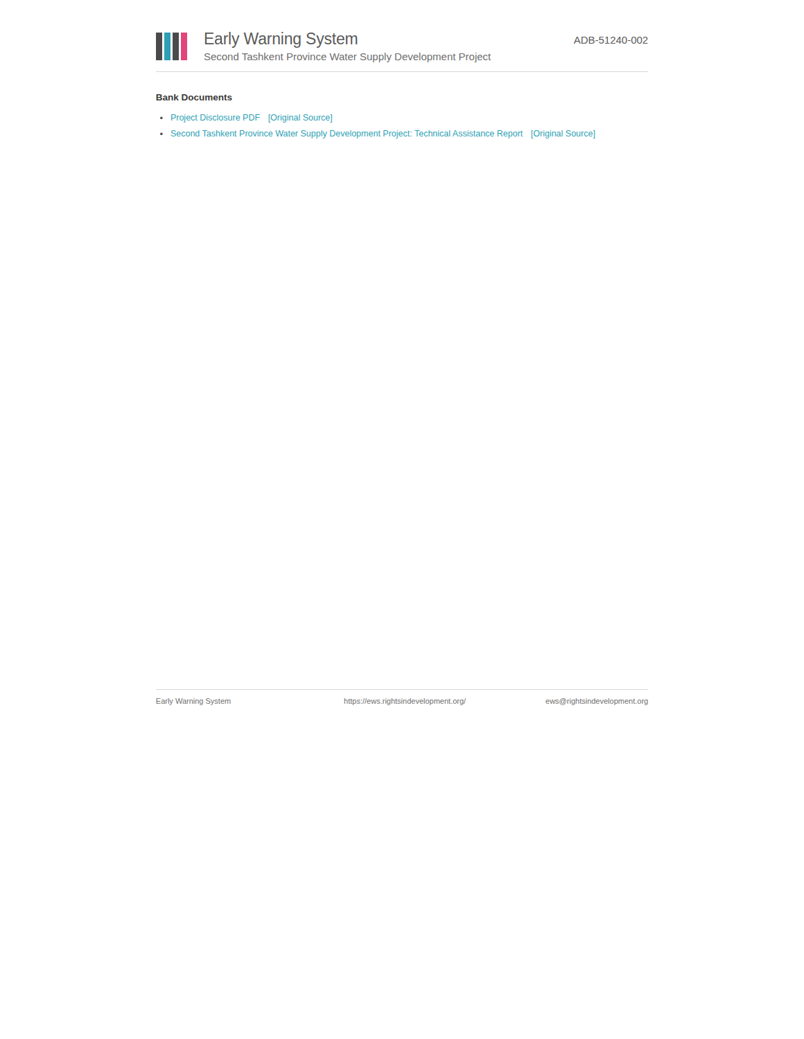Early Warning System
Second Tashkent Province Water Supply Development Project
ADB-51240-002
Bank Documents
Project Disclosure PDF[Original Source]
Second Tashkent Province Water Supply Development Project: Technical Assistance Report[Original Source]
Early Warning System
https://ews.rightsindevelopment.org/
ews@rightsindevelopment.org